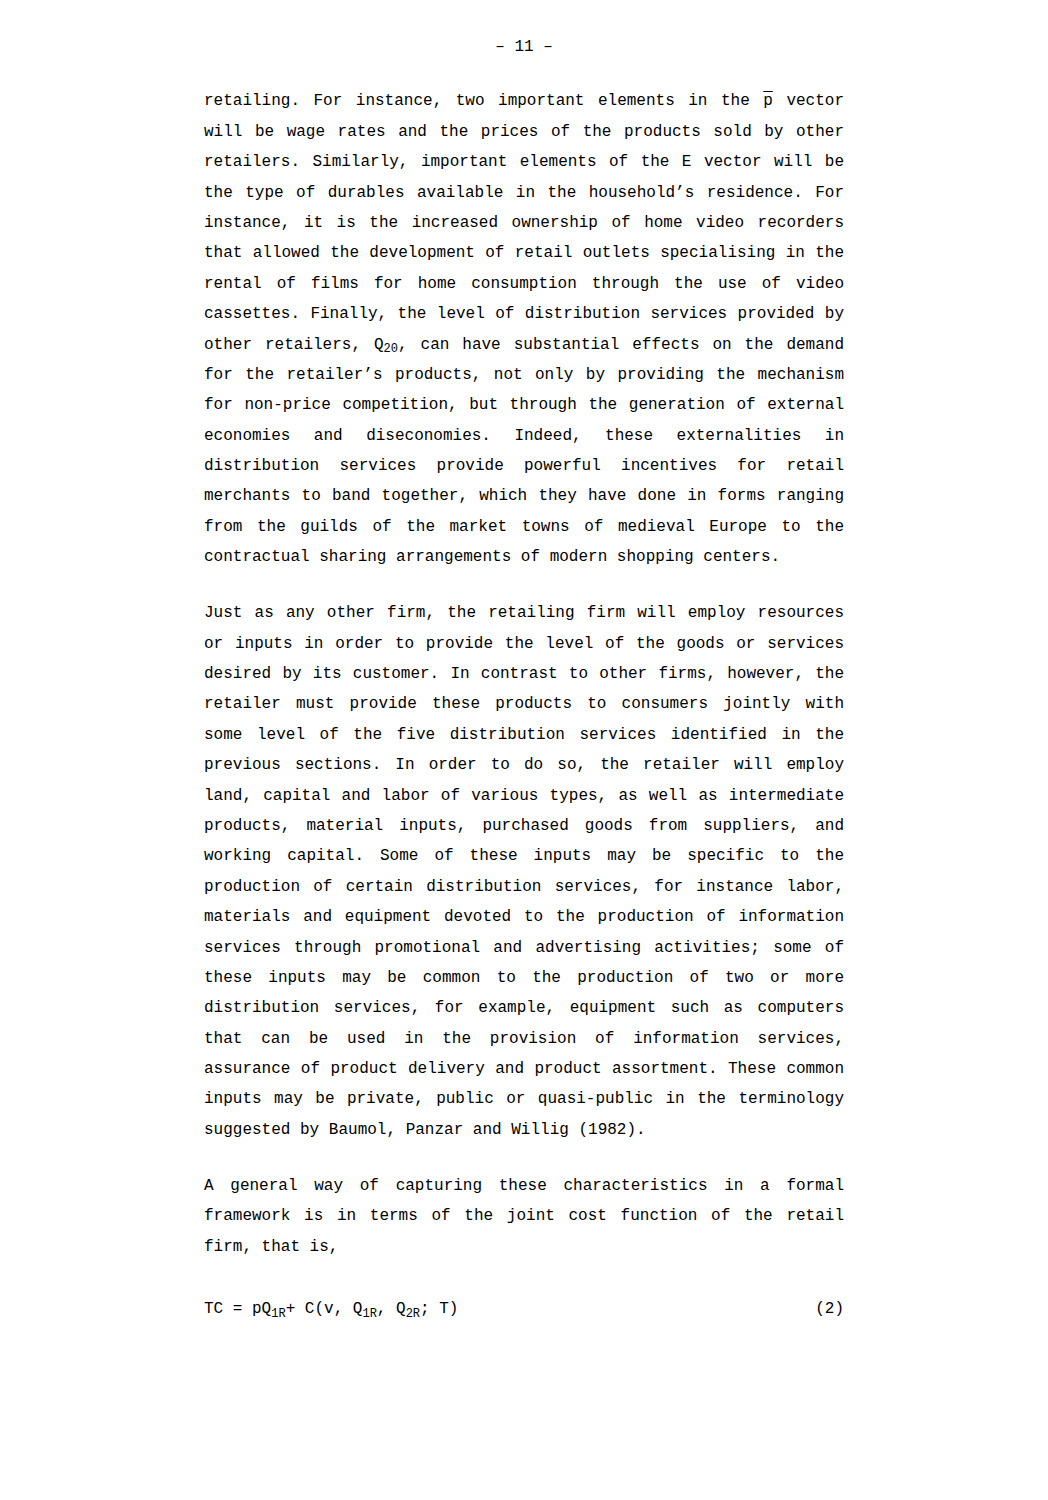– 11 –
retailing. For instance, two important elements in the p vector will be wage rates and the prices of the products sold by other retailers. Similarly, important elements of the E vector will be the type of durables available in the household’s residence. For instance, it is the increased ownership of home video recorders that allowed the development of retail outlets specialising in the rental of films for home consumption through the use of video cassettes. Finally, the level of distribution services provided by other retailers, Q20, can have substantial effects on the demand for the retailer’s products, not only by providing the mechanism for non-price competition, but through the generation of external economies and diseconomies. Indeed, these externalities in distribution services provide powerful incentives for retail merchants to band together, which they have done in forms ranging from the guilds of the market towns of medieval Europe to the contractual sharing arrangements of modern shopping centers.
Just as any other firm, the retailing firm will employ resources or inputs in order to provide the level of the goods or services desired by its customer. In contrast to other firms, however, the retailer must provide these products to consumers jointly with some level of the five distribution services identified in the previous sections. In order to do so, the retailer will employ land, capital and labor of various types, as well as intermediate products, material inputs, purchased goods from suppliers, and working capital. Some of these inputs may be specific to the production of certain distribution services, for instance labor, materials and equipment devoted to the production of information services through promotional and advertising activities; some of these inputs may be common to the production of two or more distribution services, for example, equipment such as computers that can be used in the provision of information services, assurance of product delivery and product assortment. These common inputs may be private, public or quasi-public in the terminology suggested by Baumol, Panzar and Willig (1982).
A general way of capturing these characteristics in a formal framework is in terms of the joint cost function of the retail firm, that is,
TC = pQ1R+ C(v, Q1R, Q2R; T)(2)